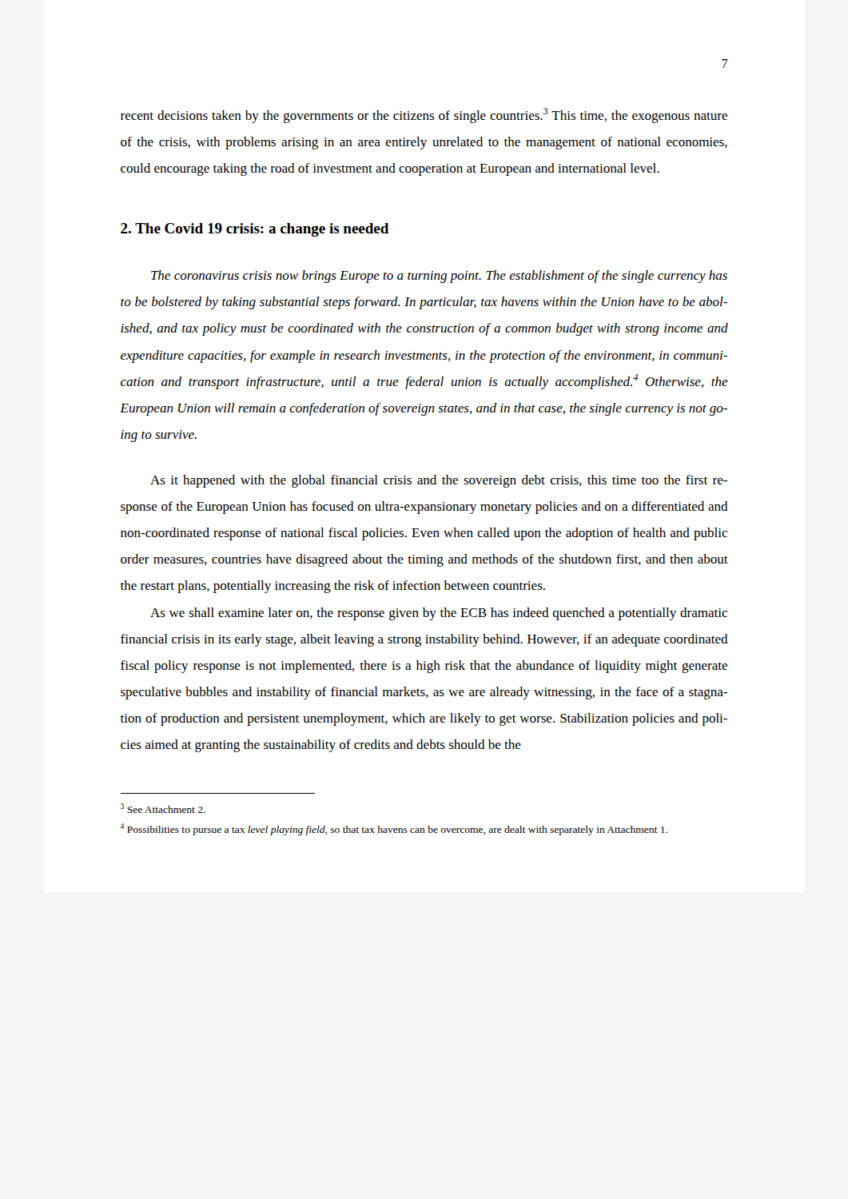7
recent decisions taken by the governments or the citizens of single countries.3 This time, the exogenous nature of the crisis, with problems arising in an area entirely unrelated to the management of national economies, could encourage taking the road of investment and cooperation at European and international level.
2. The Covid 19 crisis: a change is needed
The coronavirus crisis now brings Europe to a turning point. The establishment of the single currency has to be bolstered by taking substantial steps forward. In particular, tax havens within the Union have to be abolished, and tax policy must be coordinated with the construction of a common budget with strong income and expenditure capacities, for example in research investments, in the protection of the environment, in communication and transport infrastructure, until a true federal union is actually accomplished.4 Otherwise, the European Union will remain a confederation of sovereign states, and in that case, the single currency is not going to survive.
As it happened with the global financial crisis and the sovereign debt crisis, this time too the first response of the European Union has focused on ultra-expansionary monetary policies and on a differentiated and non-coordinated response of national fiscal policies. Even when called upon the adoption of health and public order measures, countries have disagreed about the timing and methods of the shutdown first, and then about the restart plans, potentially increasing the risk of infection between countries.
As we shall examine later on, the response given by the ECB has indeed quenched a potentially dramatic financial crisis in its early stage, albeit leaving a strong instability behind. However, if an adequate coordinated fiscal policy response is not implemented, there is a high risk that the abundance of liquidity might generate speculative bubbles and instability of financial markets, as we are already witnessing, in the face of a stagnation of production and persistent unemployment, which are likely to get worse. Stabilization policies and policies aimed at granting the sustainability of credits and debts should be the
3 See Attachment 2.
4 Possibilities to pursue a tax level playing field, so that tax havens can be overcome, are dealt with separately in Attachment 1.